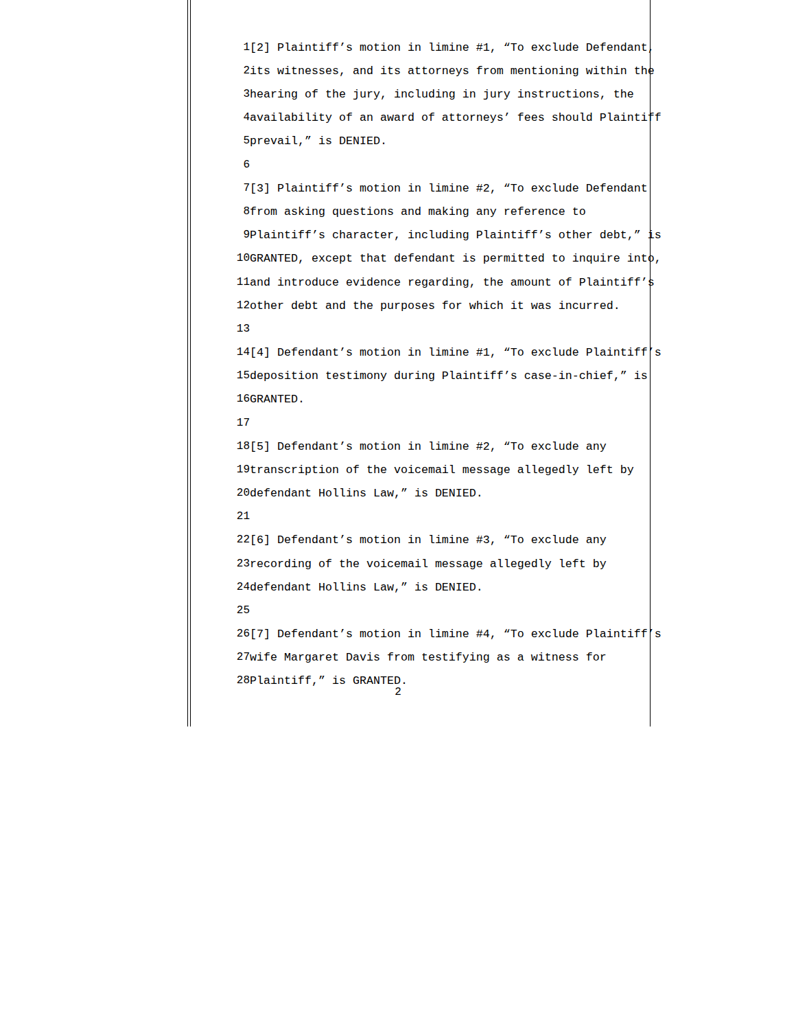| 1 | [2] Plaintiff’s motion in limine #1, “To exclude Defendant, |
| 2 | its witnesses, and its attorneys from mentioning within the |
| 3 | hearing of the jury, including in jury instructions, the |
| 4 | availability of an award of attorneys’ fees should Plaintiff |
| 5 | prevail,” is DENIED. |
| 6 | |
| 7 | [3] Plaintiff’s motion in limine #2, “To exclude Defendant |
| 8 | from asking questions and making any reference to |
| 9 | Plaintiff’s character, including Plaintiff’s other debt,” is |
| 10 | GRANTED, except that defendant is permitted to inquire into, |
| 11 | and introduce evidence regarding, the amount of Plaintiff’s |
| 12 | other debt and the purposes for which it was incurred. |
| 13 | |
| 14 | [4] Defendant’s motion in limine #1, “To exclude Plaintiff’s |
| 15 | deposition testimony during Plaintiff’s case-in-chief,” is |
| 16 | GRANTED. |
| 17 | |
| 18 | [5] Defendant’s motion in limine #2, “To exclude any |
| 19 | transcription of the voicemail message allegedly left by |
| 20 | defendant Hollins Law,” is DENIED. |
| 21 | |
| 22 | [6] Defendant’s motion in limine #3, “To exclude any |
| 23 | recording of the voicemail message allegedly left by |
| 24 | defendant Hollins Law,” is DENIED. |
| 25 | |
| 26 | [7] Defendant’s motion in limine #4, “To exclude Plaintiff’s |
| 27 | wife Margaret Davis from testifying as a witness for |
| 28 | Plaintiff,” is GRANTED. |
2